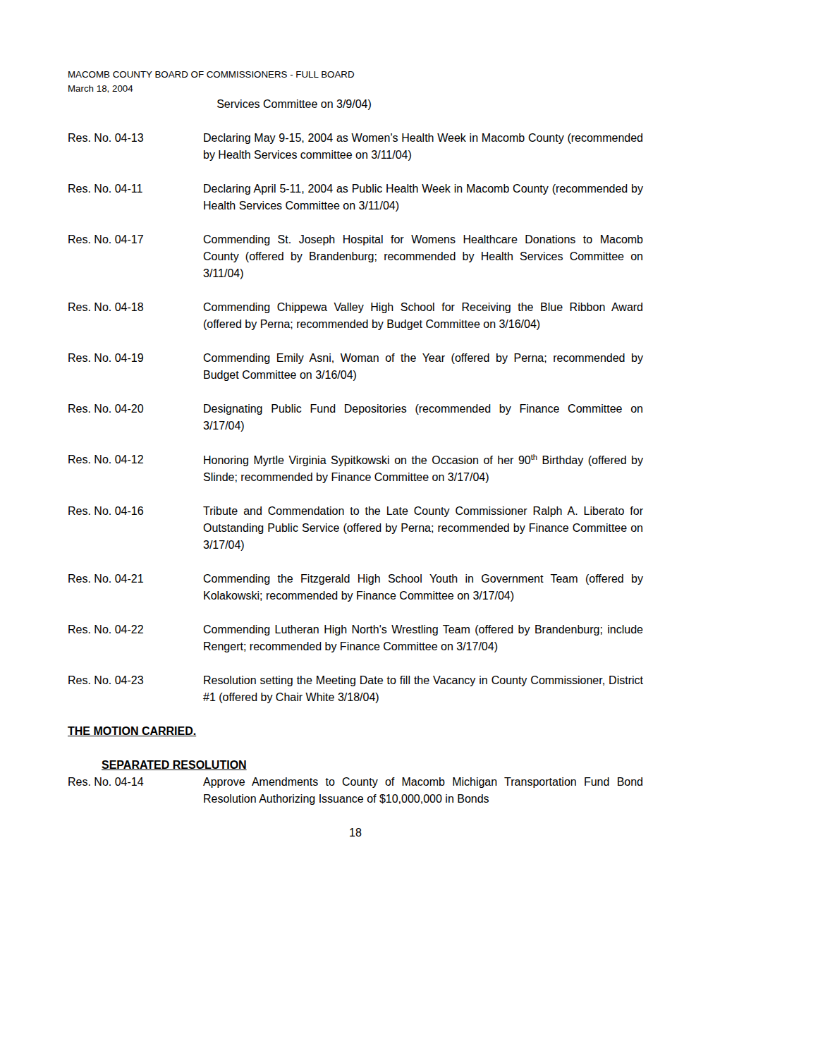MACOMB COUNTY BOARD OF COMMISSIONERS - FULL BOARD
March 18, 2004
Services Committee on 3/9/04)
Res. No. 04-13
Declaring May 9-15, 2004 as Women's Health Week in Macomb County (recommended by Health Services committee on 3/11/04)
Res. No. 04-11
Declaring April 5-11, 2004 as Public Health Week in Macomb County (recommended by Health Services Committee on 3/11/04)
Res. No. 04-17
Commending St. Joseph Hospital for Womens Healthcare Donations to Macomb County (offered by Brandenburg; recommended by Health Services Committee on 3/11/04)
Res. No. 04-18
Commending Chippewa Valley High School for Receiving the Blue Ribbon Award (offered by Perna; recommended by Budget Committee on 3/16/04)
Res. No. 04-19
Commending Emily Asni, Woman of the Year (offered by Perna; recommended by Budget Committee on 3/16/04)
Res. No. 04-20
Designating Public Fund Depositories (recommended by Finance Committee on 3/17/04)
Res. No. 04-12
Honoring Myrtle Virginia Sypitkowski on the Occasion of her 90th Birthday (offered by Slinde; recommended by Finance Committee on 3/17/04)
Res. No. 04-16
Tribute and Commendation to the Late County Commissioner Ralph A. Liberato for Outstanding Public Service (offered by Perna; recommended by Finance Committee on 3/17/04)
Res. No. 04-21
Commending the Fitzgerald High School Youth in Government Team (offered by Kolakowski; recommended by Finance Committee on 3/17/04)
Res. No. 04-22
Commending Lutheran High North's Wrestling Team (offered by Brandenburg; include Rengert; recommended by Finance Committee on 3/17/04)
Res. No. 04-23
Resolution setting the Meeting Date to fill the Vacancy in County Commissioner, District #1 (offered by Chair White 3/18/04)
THE MOTION CARRIED.
SEPARATED RESOLUTION
Res. No. 04-14
Approve Amendments to County of Macomb Michigan Transportation Fund Bond Resolution Authorizing Issuance of $10,000,000 in Bonds
18